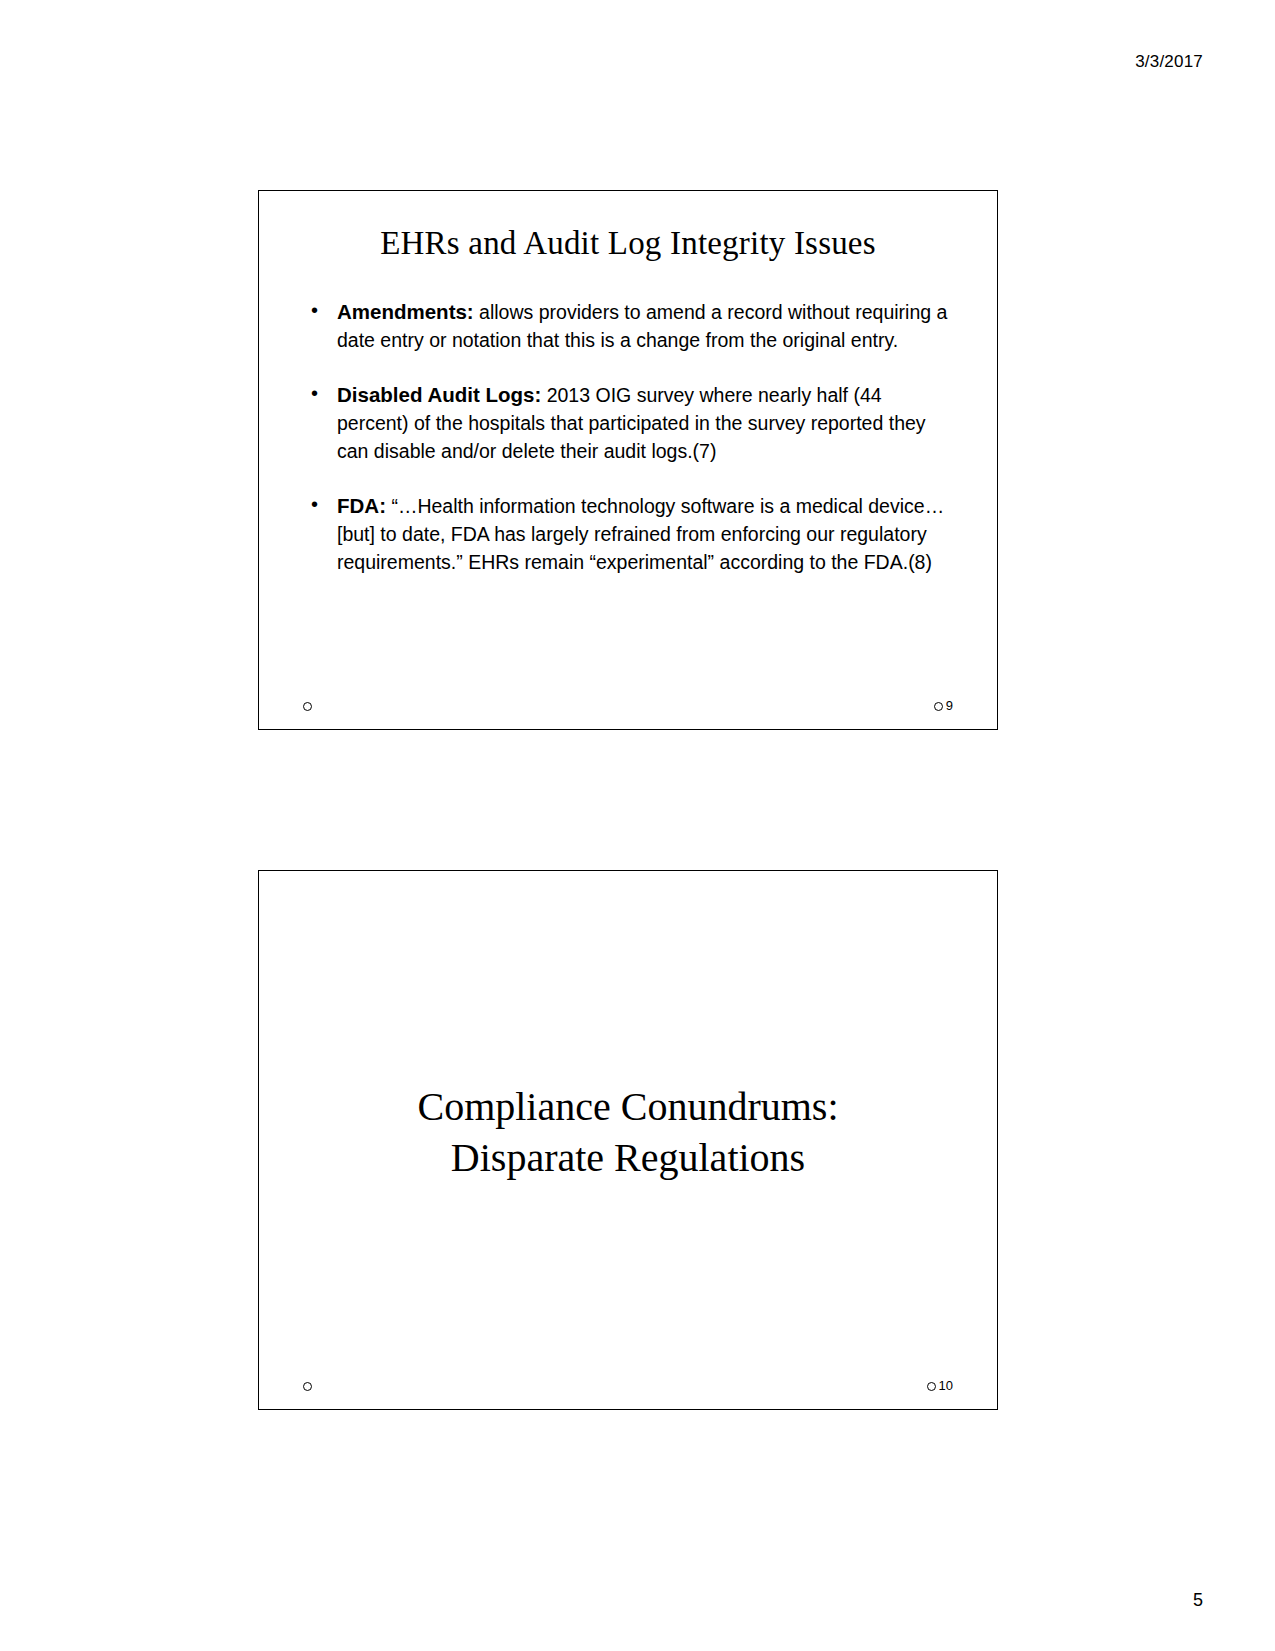3/3/2017
EHRs and Audit Log Integrity Issues
Amendments: allows providers to amend a record without requiring a date entry or notation that this is a change from the original entry.
Disabled Audit Logs: 2013 OIG survey where nearly half (44 percent) of the hospitals that participated in the survey reported they can disable and/or delete their audit logs.(7)
FDA: “…Health information technology software is a medical device… [but] to date, FDA has largely refrained from enforcing our regulatory requirements.” EHRs remain “experimental” according to the FDA.(8)
9
Compliance Conundrums:
Disparate Regulations
10
5